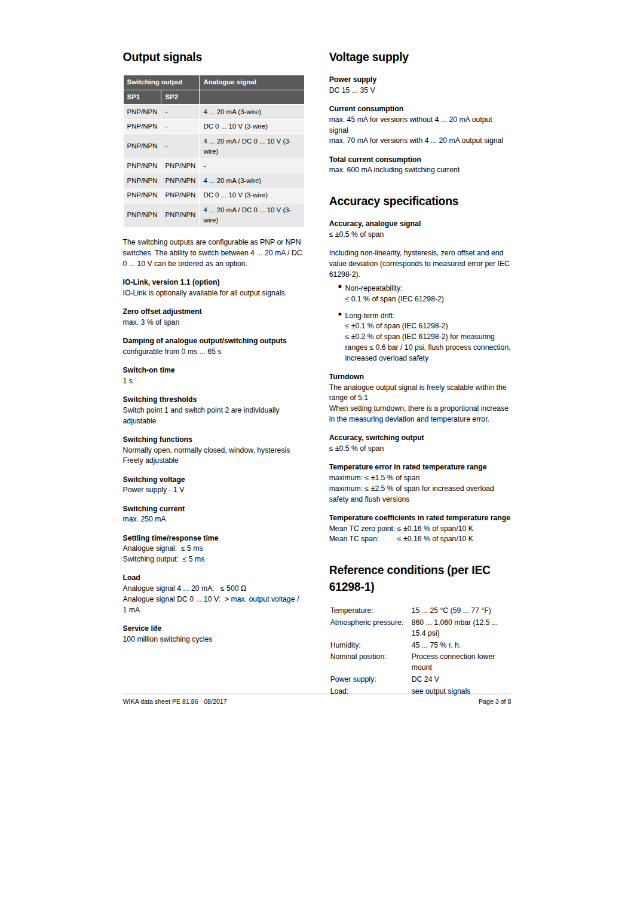Output signals
| Switching output | Analogue signal |
| --- | --- |
| SP1 | SP2 | |
| PNP/NPN | - | 4 ... 20 mA (3-wire) |
| PNP/NPN | - | DC 0 ... 10 V (3-wire) |
| PNP/NPN | - | 4 ... 20 mA / DC 0 ... 10 V (3-wire) |
| PNP/NPN | PNP/NPN | - |
| PNP/NPN | PNP/NPN | 4 ... 20 mA (3-wire) |
| PNP/NPN | PNP/NPN | DC 0 ... 10 V (3-wire) |
| PNP/NPN | PNP/NPN | 4 ... 20 mA / DC 0 ... 10 V (3-wire) |
The switching outputs are configurable as PNP or NPN switches. The ability to switch between 4 ... 20 mA / DC 0 ... 10 V can be ordered as an option.
IO-Link, version 1.1 (option)
IO-Link is optionally available for all output signals.
Zero offset adjustment
max. 3 % of span
Damping of analogue output/switching outputs
configurable from 0 ms ... 65 s
Switch-on time
1 s
Switching thresholds
Switch point 1 and switch point 2 are individually adjustable
Switching functions
Normally open, normally closed, window, hysteresis
Freely adjustable
Switching voltage
Power supply - 1 V
Switching current
max. 250 mA
Settling time/response time
Analogue signal: ≤ 5 ms
Switching output: ≤ 5 ms
Load
Analogue signal 4 ... 20 mA: ≤ 500 Ω
Analogue signal DC 0 ... 10 V: > max. output voltage / 1 mA
Service life
100 million switching cycles
Voltage supply
Power supply
DC 15 ... 35 V
Current consumption
max. 45 mA for versions without 4 ... 20 mA output signal
max. 70 mA for versions with 4 ... 20 mA output signal
Total current consumption
max. 600 mA including switching current
Accuracy specifications
Accuracy, analogue signal
≤ ±0.5 % of span
Including non-linearity, hysteresis, zero offset and end value deviation (corresponds to measured error per IEC 61298-2).
Non-repeatability:
≤ 0.1 % of span (IEC 61298-2)
Long-term drift:
≤ ±0.1 % of span (IEC 61298-2)
≤ ±0.2 % of span (IEC 61298-2) for measuring ranges ≤ 0.6 bar / 10 psi, flush process connection, increased overload safety
Turndown
The analogue output signal is freely scalable within the range of 5:1
When setting turndown, there is a proportional increase in the measuring deviation and temperature error.
Accuracy, switching output
≤ ±0.5 % of span
Temperature error in rated temperature range
maximum: ≤ ±1.5 % of span
maximum: ≤ ±2.5 % of span for increased overload safety and flush versions
Temperature coefficients in rated temperature range
Mean TC zero point: ≤ ±0.16 % of span/10 K
Mean TC span: ≤ ±0.16 % of span/10 K
Reference conditions (per IEC 61298-1)
| Temperature: | 15 ... 25 °C (59 ... 77 °F) |
| Atmospheric pressure: | 860 ... 1,060 mbar (12.5 ... 15.4 psi) |
| Humidity: | 45 ... 75 % r. h. |
| Nominal position: | Process connection lower mount |
| Power supply: | DC 24 V |
| Load: | see output signals |
WIKA data sheet PE 81.86 · 08/2017 Page 3 of 8